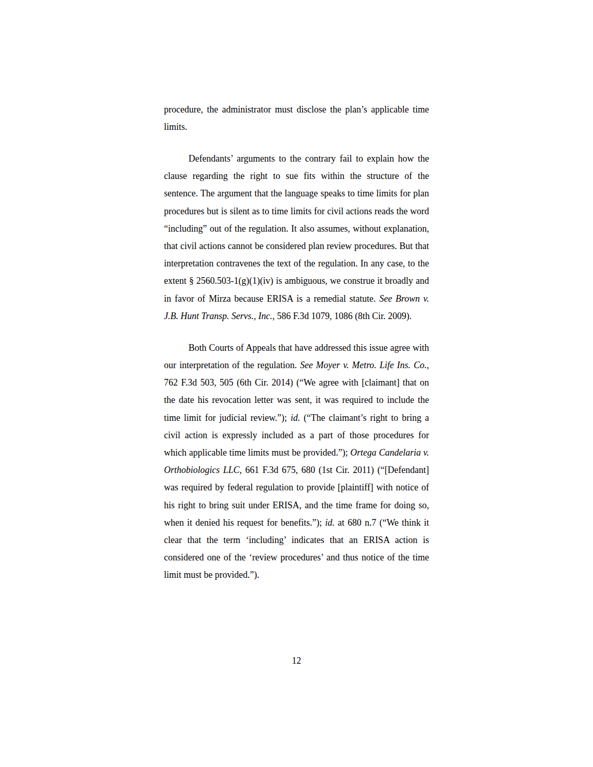procedure, the administrator must disclose the plan’s applicable time limits.
Defendants’ arguments to the contrary fail to explain how the clause regarding the right to sue fits within the structure of the sentence. The argument that the language speaks to time limits for plan procedures but is silent as to time limits for civil actions reads the word “including” out of the regulation. It also assumes, without explanation, that civil actions cannot be considered plan review procedures. But that interpretation contravenes the text of the regulation. In any case, to the extent § 2560.503-1(g)(1)(iv) is ambiguous, we construe it broadly and in favor of Mirza because ERISA is a remedial statute. See Brown v. J.B. Hunt Transp. Servs., Inc., 586 F.3d 1079, 1086 (8th Cir. 2009).
Both Courts of Appeals that have addressed this issue agree with our interpretation of the regulation. See Moyer v. Metro. Life Ins. Co., 762 F.3d 503, 505 (6th Cir. 2014) (“We agree with [claimant] that on the date his revocation letter was sent, it was required to include the time limit for judicial review.”); id. (“The claimant’s right to bring a civil action is expressly included as a part of those procedures for which applicable time limits must be provided.”); Ortega Candelaria v. Orthobiologics LLC, 661 F.3d 675, 680 (1st Cir. 2011) (“[Defendant] was required by federal regulation to provide [plaintiff] with notice of his right to bring suit under ERISA, and the time frame for doing so, when it denied his request for benefits.”); id. at 680 n.7 (“We think it clear that the term ‘including’ indicates that an ERISA action is considered one of the ‘review procedures’ and thus notice of the time limit must be provided.”).
12